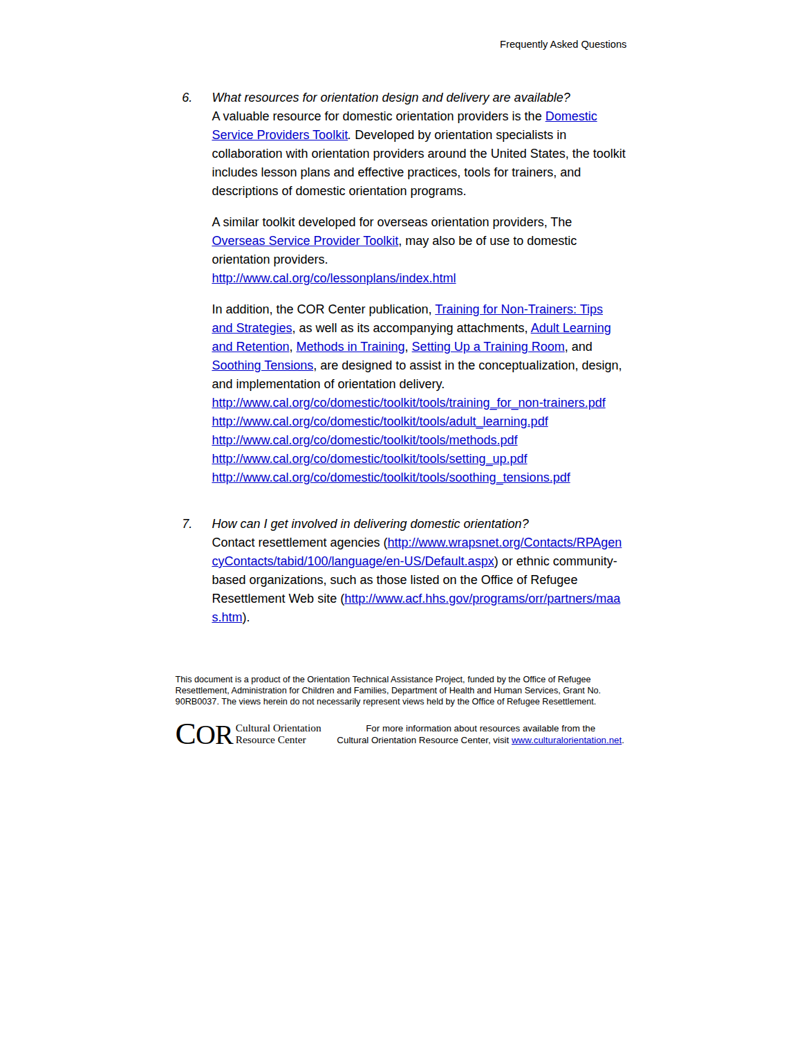Frequently Asked Questions
What resources for orientation design and delivery are available?
A valuable resource for domestic orientation providers is the Domestic Service Providers Toolkit. Developed by orientation specialists in collaboration with orientation providers around the United States, the toolkit includes lesson plans and effective practices, tools for trainers, and descriptions of domestic orientation programs.
A similar toolkit developed for overseas orientation providers, The Overseas Service Provider Toolkit, may also be of use to domestic orientation providers.
http://www.cal.org/co/lessonplans/index.html
In addition, the COR Center publication, Training for Non-Trainers: Tips and Strategies, as well as its accompanying attachments, Adult Learning and Retention, Methods in Training, Setting Up a Training Room, and Soothing Tensions, are designed to assist in the conceptualization, design, and implementation of orientation delivery.
http://www.cal.org/co/domestic/toolkit/tools/training_for_non-trainers.pdf
http://www.cal.org/co/domestic/toolkit/tools/adult_learning.pdf
http://www.cal.org/co/domestic/toolkit/tools/methods.pdf
http://www.cal.org/co/domestic/toolkit/tools/setting_up.pdf
http://www.cal.org/co/domestic/toolkit/tools/soothing_tensions.pdf
How can I get involved in delivering domestic orientation?
Contact resettlement agencies (http://www.wrapsnet.org/Contacts/RPAgencyContacts/tabid/100/language/en-US/Default.aspx) or ethnic community-based organizations, such as those listed on the Office of Refugee Resettlement Web site (http://www.acf.hhs.gov/programs/orr/partners/maas.htm).
This document is a product of the Orientation Technical Assistance Project, funded by the Office of Refugee Resettlement, Administration for Children and Families, Department of Health and Human Services, Grant No. 90RB0037. The views herein do not necessarily represent views held by the Office of Refugee Resettlement.
COR Cultural Orientation
Resource Center
For more information about resources available from the
Cultural Orientation Resource Center, visit www.culturalorientation.net.